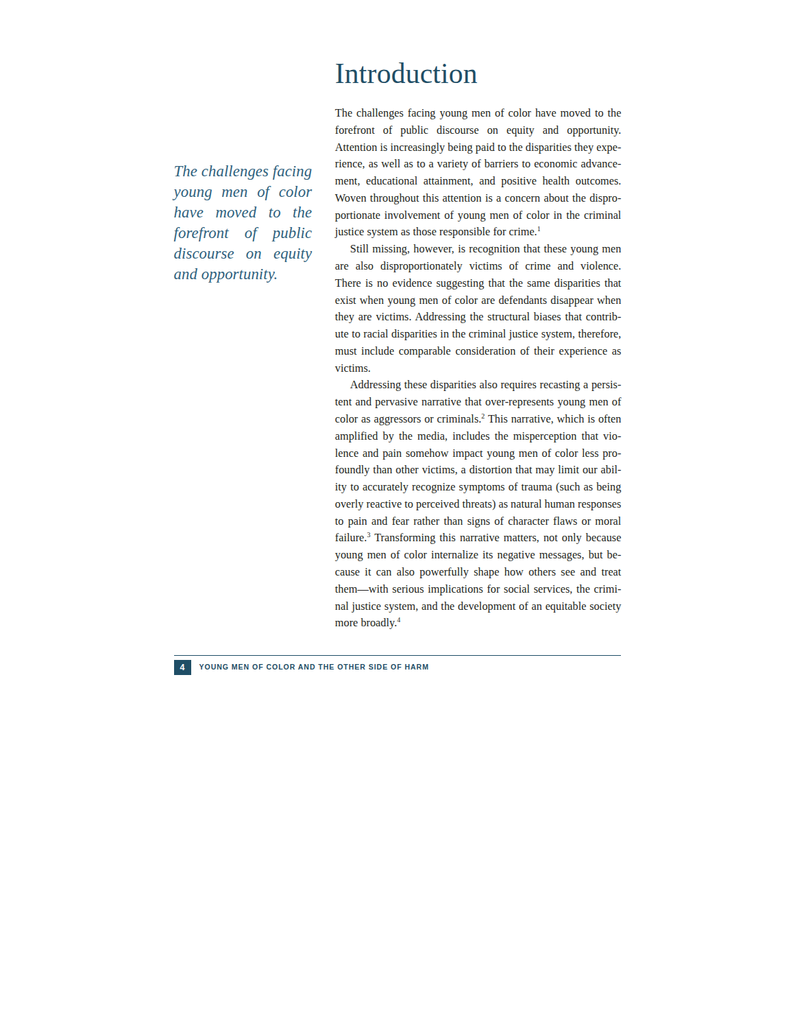The challenges facing young men of color have moved to the forefront of public discourse on equity and opportunity.
Introduction
The challenges facing young men of color have moved to the forefront of public discourse on equity and opportunity. Attention is increasingly being paid to the disparities they experience, as well as to a variety of barriers to economic advancement, educational attainment, and positive health outcomes. Woven throughout this attention is a concern about the disproportionate involvement of young men of color in the criminal justice system as those responsible for crime.1
Still missing, however, is recognition that these young men are also disproportionately victims of crime and violence. There is no evidence suggesting that the same disparities that exist when young men of color are defendants disappear when they are victims. Addressing the structural biases that contribute to racial disparities in the criminal justice system, therefore, must include comparable consideration of their experience as victims.
Addressing these disparities also requires recasting a persistent and pervasive narrative that over-represents young men of color as aggressors or criminals.2 This narrative, which is often amplified by the media, includes the misperception that violence and pain somehow impact young men of color less profoundly than other victims, a distortion that may limit our ability to accurately recognize symptoms of trauma (such as being overly reactive to perceived threats) as natural human responses to pain and fear rather than signs of character flaws or moral failure.3 Transforming this narrative matters, not only because young men of color internalize its negative messages, but because it can also powerfully shape how others see and treat them—with serious implications for social services, the criminal justice system, and the development of an equitable society more broadly.4
4 Young Men of Color and the Other Side of Harm